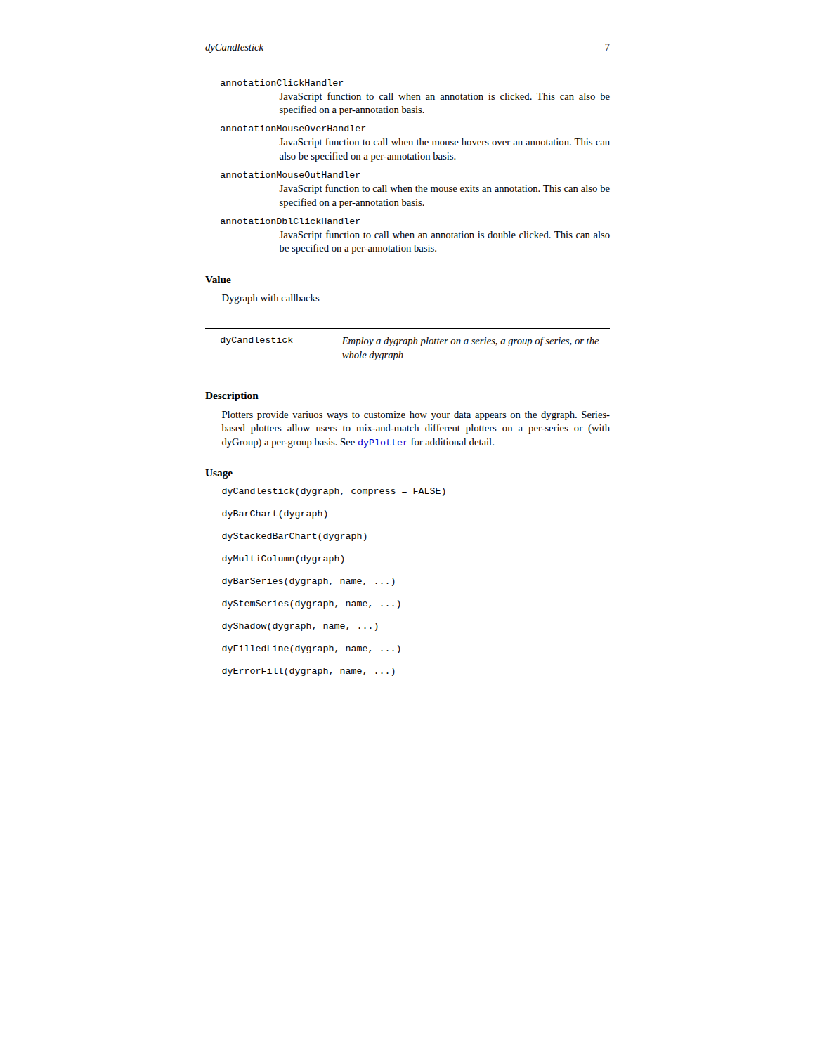dyCandlestick 7
annotationClickHandler
JavaScript function to call when an annotation is clicked. This can also be specified on a per-annotation basis.
annotationMouseOverHandler
JavaScript function to call when the mouse hovers over an annotation. This can also be specified on a per-annotation basis.
annotationMouseOutHandler
JavaScript function to call when the mouse exits an annotation. This can also be specified on a per-annotation basis.
annotationDblClickHandler
JavaScript function to call when an annotation is double clicked. This can also be specified on a per-annotation basis.
Value
Dygraph with callbacks
dyCandlestick
Employ a dygraph plotter on a series, a group of series, or the whole dygraph
Description
Plotters provide variuos ways to customize how your data appears on the dygraph. Series-based plotters allow users to mix-and-match different plotters on a per-series or (with dyGroup) a per-group basis. See dyPlotter for additional detail.
Usage
dyCandlestick(dygraph, compress = FALSE)
dyBarChart(dygraph)
dyStackedBarChart(dygraph)
dyMultiColumn(dygraph)
dyBarSeries(dygraph, name, ...)
dyStemSeries(dygraph, name, ...)
dyShadow(dygraph, name, ...)
dyFilledLine(dygraph, name, ...)
dyErrorFill(dygraph, name, ...)